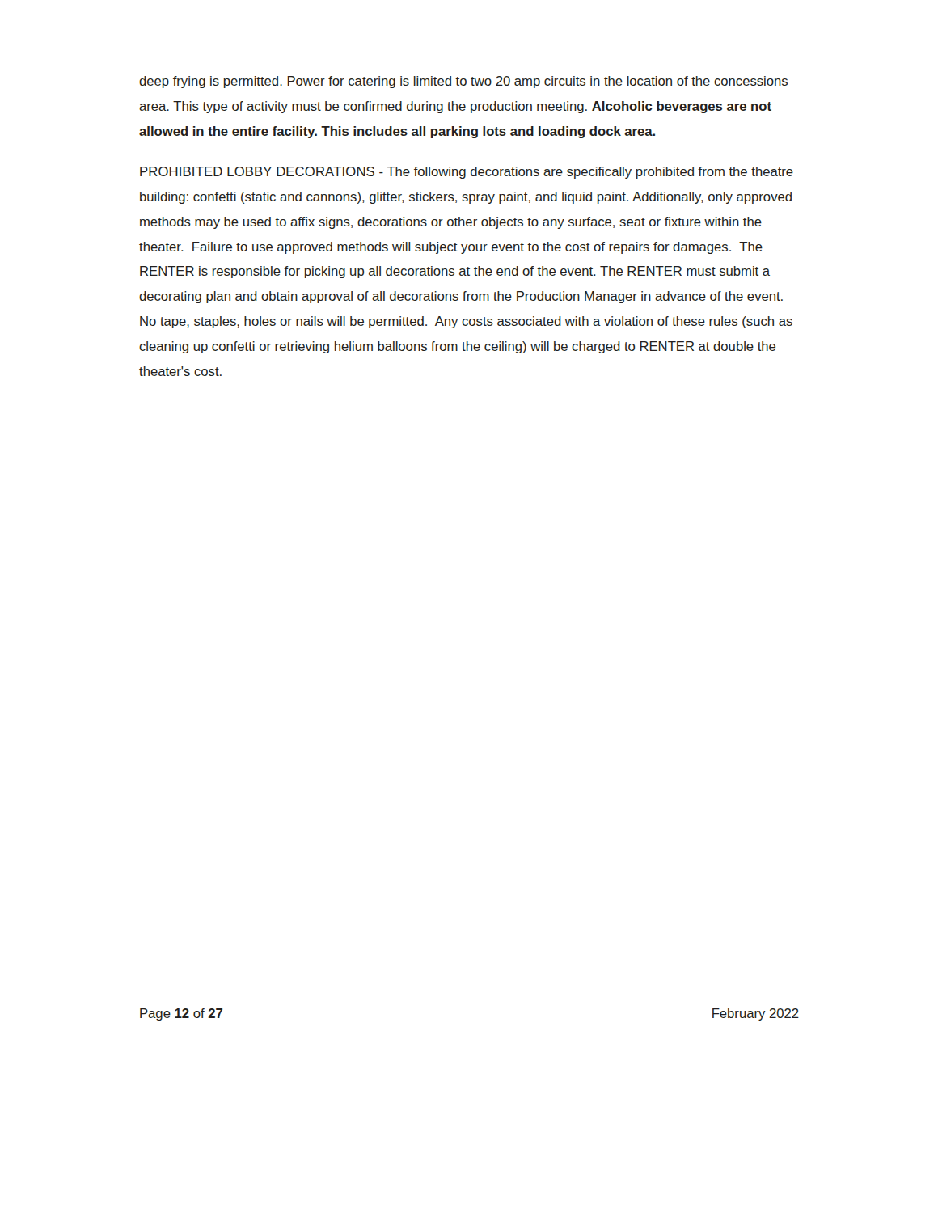deep frying is permitted. Power for catering is limited to two 20 amp circuits in the location of the concessions area. This type of activity must be confirmed during the production meeting. Alcoholic beverages are not allowed in the entire facility. This includes all parking lots and loading dock area.
PROHIBITED LOBBY DECORATIONS - The following decorations are specifically prohibited from the theatre building: confetti (static and cannons), glitter, stickers, spray paint, and liquid paint. Additionally, only approved methods may be used to affix signs, decorations or other objects to any surface, seat or fixture within the theater. Failure to use approved methods will subject your event to the cost of repairs for damages. The RENTER is responsible for picking up all decorations at the end of the event. The RENTER must submit a decorating plan and obtain approval of all decorations from the Production Manager in advance of the event. No tape, staples, holes or nails will be permitted. Any costs associated with a violation of these rules (such as cleaning up confetti or retrieving helium balloons from the ceiling) will be charged to RENTER at double the theater's cost.
Page 12 of 27 February 2022